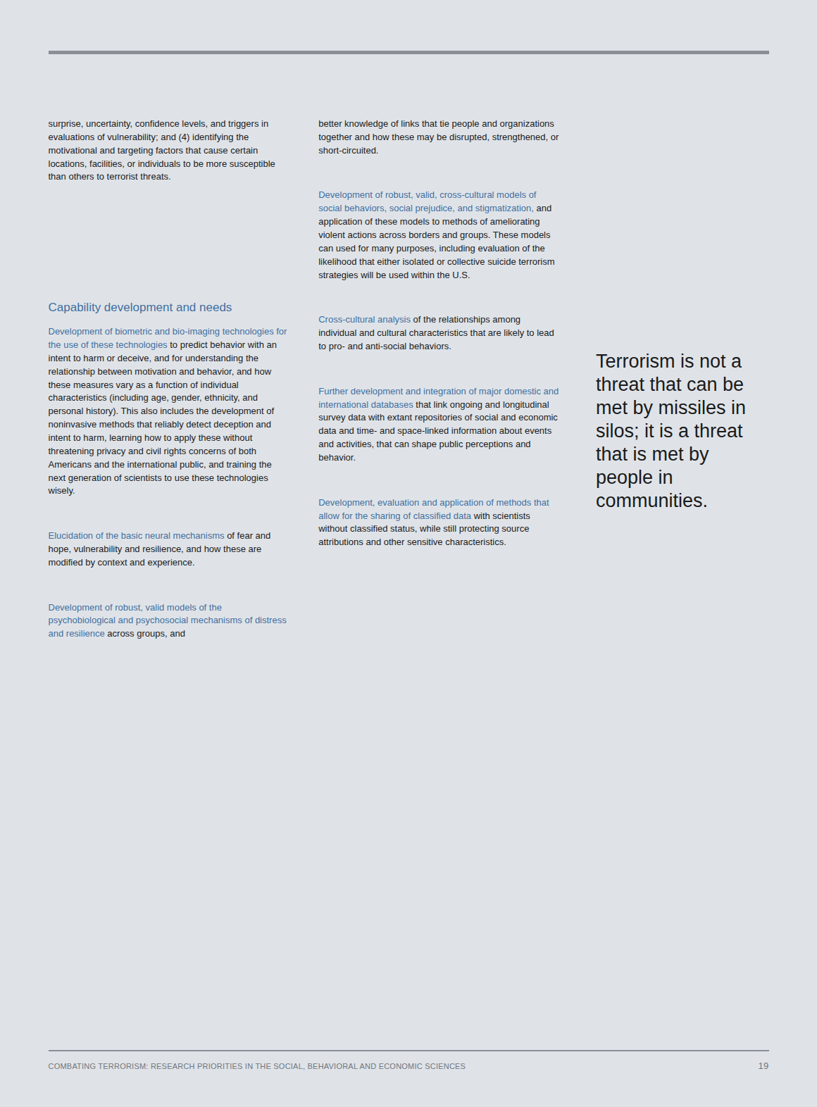surprise, uncertainty, confidence levels, and triggers in evaluations of vulnerability; and (4) identifying the motivational and targeting factors that cause certain locations, facilities, or individuals to be more susceptible than others to terrorist threats.
Capability development and needs
Development of biometric and bio-imaging technologies for the use of these technologies to predict behavior with an intent to harm or deceive, and for understanding the relationship between motivation and behavior, and how these measures vary as a function of individual characteristics (including age, gender, ethnicity, and personal history). This also includes the development of noninvasive methods that reliably detect deception and intent to harm, learning how to apply these without threatening privacy and civil rights concerns of both Americans and the international public, and training the next generation of scientists to use these technologies wisely.
Elucidation of the basic neural mechanisms of fear and hope, vulnerability and resilience, and how these are modified by context and experience.
Development of robust, valid models of the psychobiological and psychosocial mechanisms of distress and resilience across groups, and
better knowledge of links that tie people and organizations together and how these may be disrupted, strengthened, or short-circuited.
Development of robust, valid, cross-cultural models of social behaviors, social prejudice, and stigmatization, and application of these models to methods of ameliorating violent actions across borders and groups. These models can used for many purposes, including evaluation of the likelihood that either isolated or collective suicide terrorism strategies will be used within the U.S.
Cross-cultural analysis of the relationships among individual and cultural characteristics that are likely to lead to pro- and anti-social behaviors.
Further development and integration of major domestic and international databases that link ongoing and longitudinal survey data with extant repositories of social and economic data and time- and space-linked information about events and activities, that can shape public perceptions and behavior.
Development, evaluation and application of methods that allow for the sharing of classified data with scientists without classified status, while still protecting source attributions and other sensitive characteristics.
Terrorism is not a threat that can be met by missiles in silos; it is a threat that is met by people in communities.
Combating Terrorism: Research Priorities in the Social, Behavioral and Economic Sciences 19